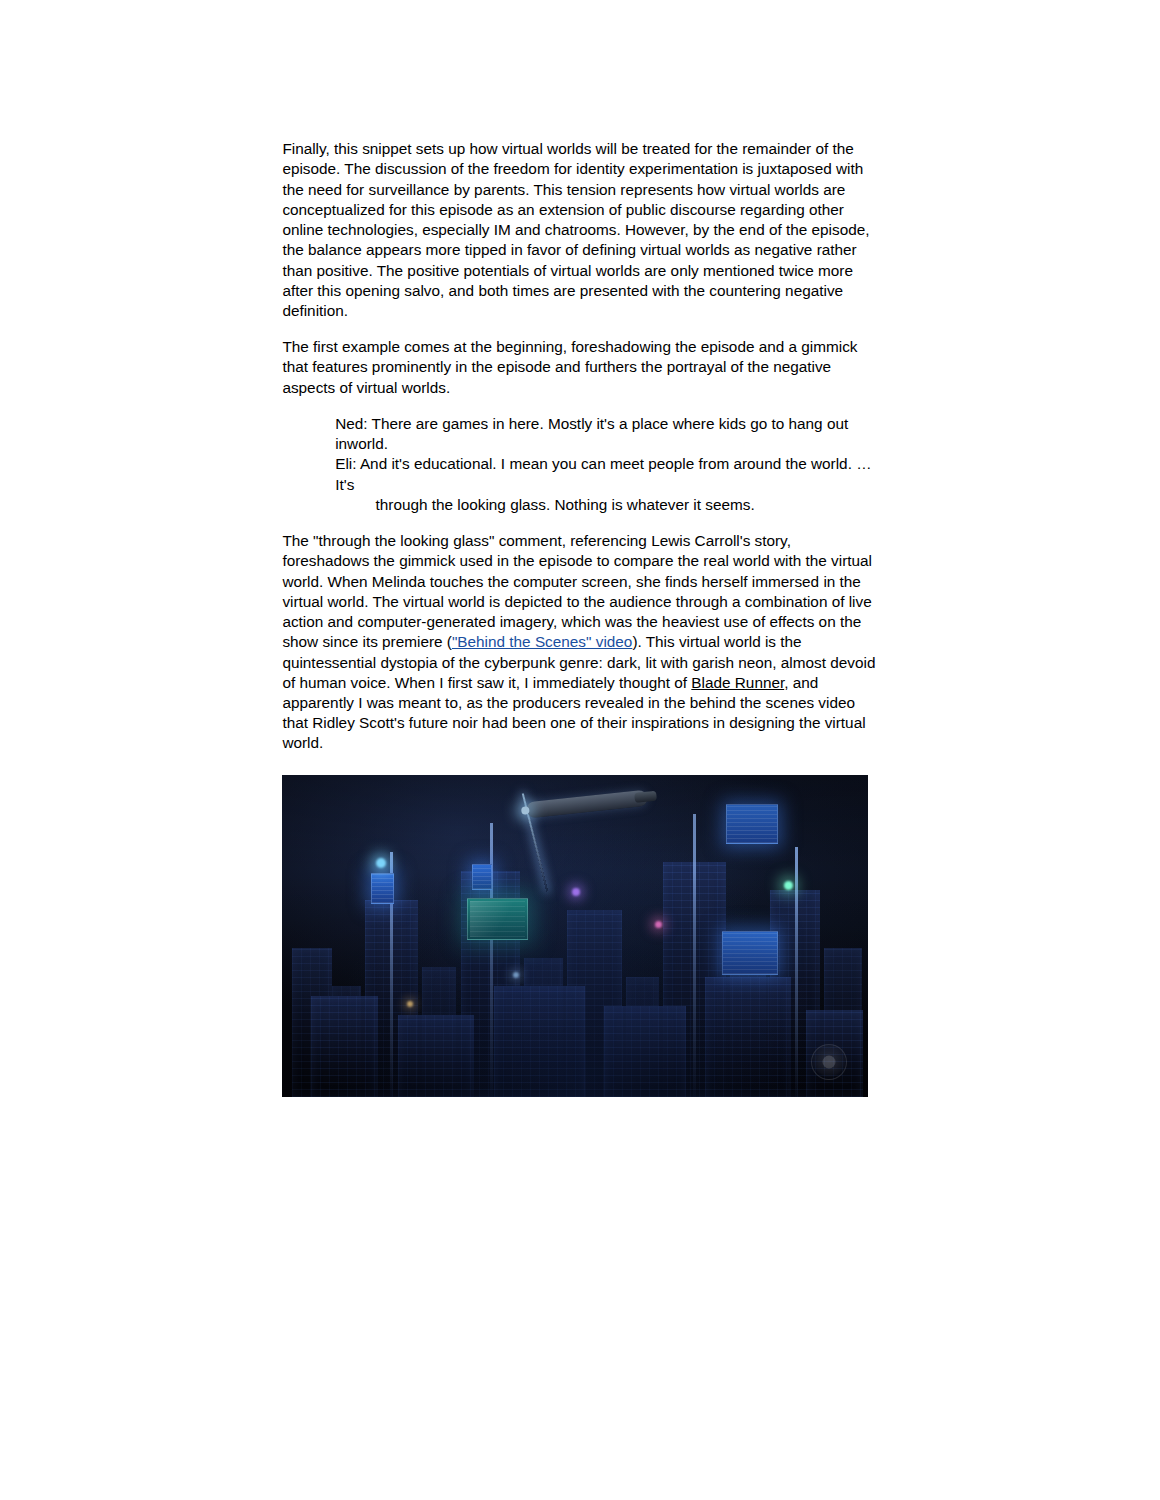Finally, this snippet sets up how virtual worlds will be treated for the remainder of the episode. The discussion of the freedom for identity experimentation is juxtaposed with the need for surveillance by parents. This tension represents how virtual worlds are conceptualized for this episode as an extension of public discourse regarding other online technologies, especially IM and chatrooms. However, by the end of the episode, the balance appears more tipped in favor of defining virtual worlds as negative rather than positive. The positive potentials of virtual worlds are only mentioned twice more after this opening salvo, and both times are presented with the countering negative definition.
The first example comes at the beginning, foreshadowing the episode and a gimmick that features prominently in the episode and furthers the portrayal of the negative aspects of virtual worlds.
Ned: There are games in here. Mostly it's a place where kids go to hang out inworld.
Eli: And it's educational. I mean you can meet people from around the world. … It's
through the looking glass. Nothing is whatever it seems.
The "through the looking glass" comment, referencing Lewis Carroll's story, foreshadows the gimmick used in the episode to compare the real world with the virtual world. When Melinda touches the computer screen, she finds herself immersed in the virtual world. The virtual world is depicted to the audience through a combination of live action and computer-generated imagery, which was the heaviest use of effects on the show since its premiere ("Behind the Scenes" video). This virtual world is the quintessential dystopia of the cyberpunk genre: dark, lit with garish neon, almost devoid of human voice. When I first saw it, I immediately thought of Blade Runner, and apparently I was meant to, as the producers revealed in the behind the scenes video that Ridley Scott's future noir had been one of their inspirations in designing the virtual world.